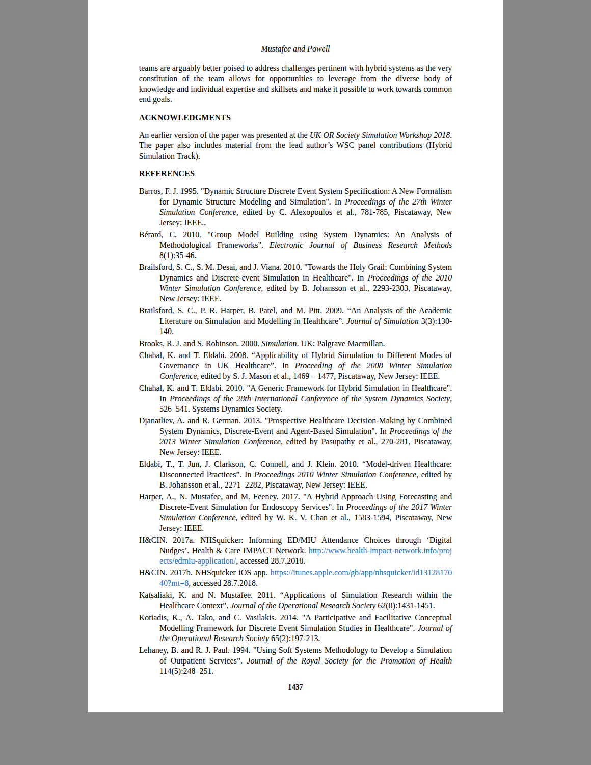Mustafee and Powell
teams are arguably better poised to address challenges pertinent with hybrid systems as the very constitution of the team allows for opportunities to leverage from the diverse body of knowledge and individual expertise and skillsets and make it possible to work towards common end goals.
Acknowledgments
An earlier version of the paper was presented at the UK OR Society Simulation Workshop 2018. The paper also includes material from the lead author’s WSC panel contributions (Hybrid Simulation Track).
References
Barros, F. J. 1995. "Dynamic Structure Discrete Event System Specification: A New Formalism for Dynamic Structure Modeling and Simulation". In Proceedings of the 27th Winter Simulation Conference, edited by C. Alexopoulos et al., 781-785, Piscataway, New Jersey: IEEE..
Bérard, C. 2010. "Group Model Building using System Dynamics: An Analysis of Methodological Frameworks". Electronic Journal of Business Research Methods 8(1):35-46.
Brailsford, S. C., S. M. Desai, and J. Viana. 2010. "Towards the Holy Grail: Combining System Dynamics and Discrete-event Simulation in Healthcare". In Proceedings of the 2010 Winter Simulation Conference, edited by B. Johansson et al., 2293-2303, Piscataway, New Jersey: IEEE.
Brailsford, S. C., P. R. Harper, B. Patel, and M. Pitt. 2009. “An Analysis of the Academic Literature on Simulation and Modelling in Healthcare”. Journal of Simulation 3(3):130-140.
Brooks, R. J. and S. Robinson. 2000. Simulation. UK: Palgrave Macmillan.
Chahal, K. and T. Eldabi. 2008. “Applicability of Hybrid Simulation to Different Modes of Governance in UK Healthcare”. In Proceeding of the 2008 Winter Simulation Conference, edited by S. J. Mason et al., 1469 – 1477, Piscataway, New Jersey: IEEE.
Chahal, K. and T. Eldabi. 2010. "A Generic Framework for Hybrid Simulation in Healthcare". In Proceedings of the 28th International Conference of the System Dynamics Society, 526–541. Systems Dynamics Society.
Djanatliev, A. and R. German. 2013. "Prospective Healthcare Decision-Making by Combined System Dynamics, Discrete-Event and Agent-Based Simulation". In Proceedings of the 2013 Winter Simulation Conference, edited by Pasupathy et al., 270-281, Piscataway, New Jersey: IEEE.
Eldabi, T., T. Jun, J. Clarkson, C. Connell, and J. Klein. 2010. “Model-driven Healthcare: Disconnected Practices”. In Proceedings 2010 Winter Simulation Conference, edited by B. Johansson et al., 2271–2282, Piscataway, New Jersey: IEEE.
Harper, A., N. Mustafee, and M. Feeney. 2017. "A Hybrid Approach Using Forecasting and Discrete-Event Simulation for Endoscopy Services". In Proceedings of the 2017 Winter Simulation Conference, edited by W. K. V. Chan et al., 1583-1594, Piscataway, New Jersey: IEEE.
H&CIN. 2017a. NHSquicker: Informing ED/MIU Attendance Choices through ‘Digital Nudges’. Health & Care IMPACT Network. http://www.health-impact-network.info/projects/edmiu-application/, accessed 28.7.2018.
H&CIN. 2017b. NHSquicker iOS app. https://itunes.apple.com/gb/app/nhsquicker/id1312817040?mt=8, accessed 28.7.2018.
Katsaliaki, K. and N. Mustafee. 2011. “Applications of Simulation Research within the Healthcare Context”. Journal of the Operational Research Society 62(8):1431-1451.
Kotiadis, K., A. Tako, and C. Vasilakis. 2014. "A Participative and Facilitative Conceptual Modelling Framework for Discrete Event Simulation Studies in Healthcare". Journal of the Operational Research Society 65(2):197-213.
Lehaney, B. and R. J. Paul. 1994. "Using Soft Systems Methodology to Develop a Simulation of Outpatient Services”. Journal of the Royal Society for the Promotion of Health 114(5):248–251.
1437